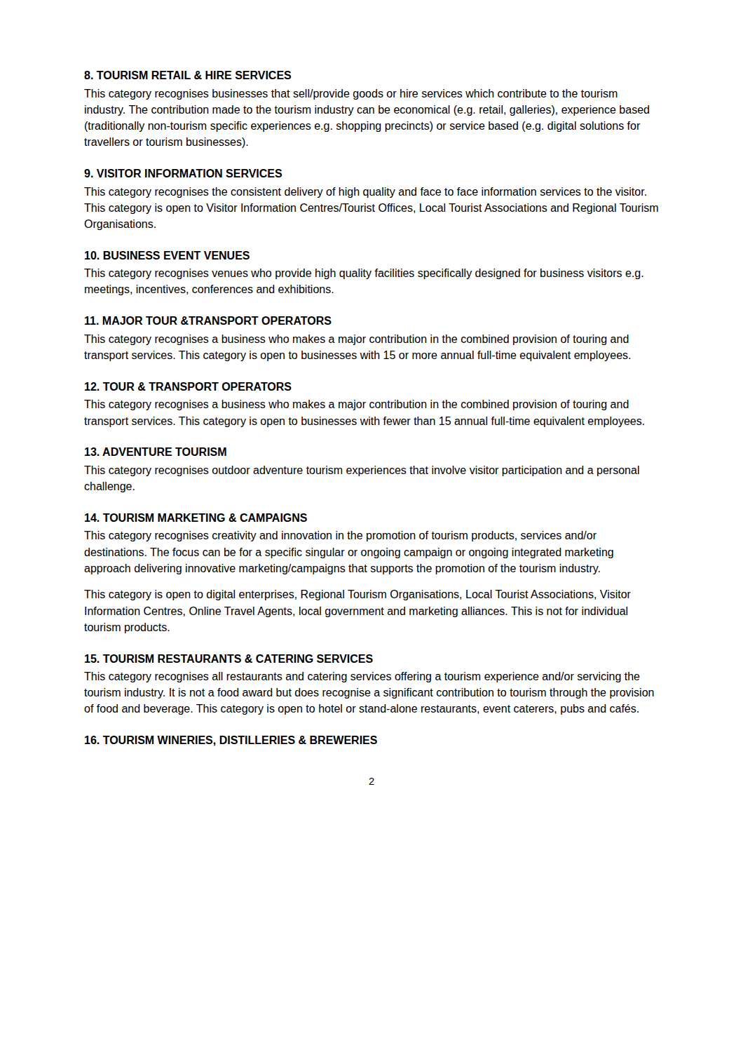8. Tourism Retail & Hire Services
This category recognises businesses that sell/provide goods or hire services which contribute to the tourism industry. The contribution made to the tourism industry can be economical (e.g. retail, galleries), experience based (traditionally non-tourism specific experiences e.g. shopping precincts) or service based (e.g. digital solutions for travellers or tourism businesses).
9. Visitor Information Services
This category recognises the consistent delivery of high quality and face to face information services to the visitor. This category is open to Visitor Information Centres/Tourist Offices, Local Tourist Associations and Regional Tourism Organisations.
10. Business Event Venues
This category recognises venues who provide high quality facilities specifically designed for business visitors e.g. meetings, incentives, conferences and exhibitions.
11. Major Tour &Transport Operators
This category recognises a business who makes a major contribution in the combined provision of touring and transport services. This category is open to businesses with 15 or more annual full-time equivalent employees.
12. Tour & Transport Operators
This category recognises a business who makes a major contribution in the combined provision of touring and transport services. This category is open to businesses with fewer than 15 annual full-time equivalent employees.
13. Adventure Tourism
This category recognises outdoor adventure tourism experiences that involve visitor participation and a personal challenge.
14. Tourism Marketing & Campaigns
This category recognises creativity and innovation in the promotion of tourism products, services and/or destinations. The focus can be for a specific singular or ongoing campaign or ongoing integrated marketing approach delivering innovative marketing/campaigns that supports the promotion of the tourism industry.
This category is open to digital enterprises, Regional Tourism Organisations, Local Tourist Associations, Visitor Information Centres, Online Travel Agents, local government and marketing alliances. This is not for individual tourism products.
15. Tourism Restaurants & Catering Services
This category recognises all restaurants and catering services offering a tourism experience and/or servicing the tourism industry. It is not a food award but does recognise a significant contribution to tourism through the provision of food and beverage. This category is open to hotel or stand-alone restaurants, event caterers, pubs and cafés.
16. Tourism Wineries, Distilleries & Breweries
2